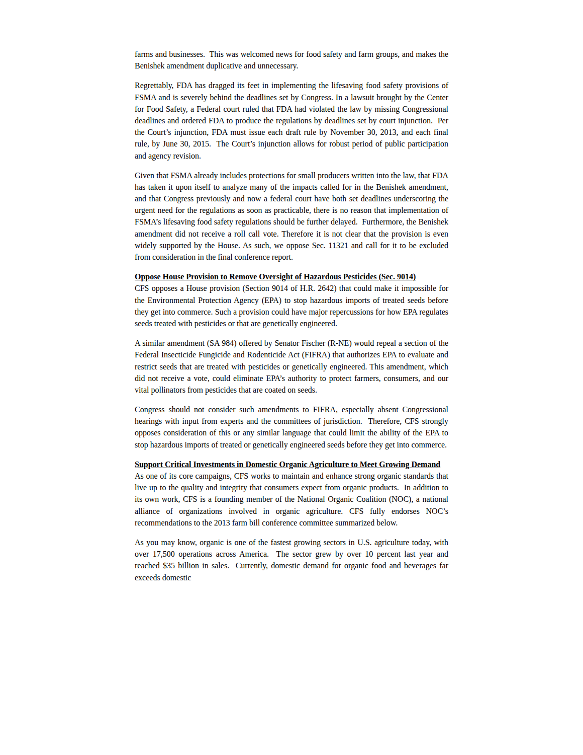farms and businesses. This was welcomed news for food safety and farm groups, and makes the Benishek amendment duplicative and unnecessary.
Regrettably, FDA has dragged its feet in implementing the lifesaving food safety provisions of FSMA and is severely behind the deadlines set by Congress. In a lawsuit brought by the Center for Food Safety, a Federal court ruled that FDA had violated the law by missing Congressional deadlines and ordered FDA to produce the regulations by deadlines set by court injunction. Per the Court’s injunction, FDA must issue each draft rule by November 30, 2013, and each final rule, by June 30, 2015. The Court’s injunction allows for robust period of public participation and agency revision.
Given that FSMA already includes protections for small producers written into the law, that FDA has taken it upon itself to analyze many of the impacts called for in the Benishek amendment, and that Congress previously and now a federal court have both set deadlines underscoring the urgent need for the regulations as soon as practicable, there is no reason that implementation of FSMA’s lifesaving food safety regulations should be further delayed. Furthermore, the Benishek amendment did not receive a roll call vote. Therefore it is not clear that the provision is even widely supported by the House. As such, we oppose Sec. 11321 and call for it to be excluded from consideration in the final conference report.
Oppose House Provision to Remove Oversight of Hazardous Pesticides (Sec. 9014)
CFS opposes a House provision (Section 9014 of H.R. 2642) that could make it impossible for the Environmental Protection Agency (EPA) to stop hazardous imports of treated seeds before they get into commerce. Such a provision could have major repercussions for how EPA regulates seeds treated with pesticides or that are genetically engineered.
A similar amendment (SA 984) offered by Senator Fischer (R-NE) would repeal a section of the Federal Insecticide Fungicide and Rodenticide Act (FIFRA) that authorizes EPA to evaluate and restrict seeds that are treated with pesticides or genetically engineered. This amendment, which did not receive a vote, could eliminate EPA’s authority to protect farmers, consumers, and our vital pollinators from pesticides that are coated on seeds.
Congress should not consider such amendments to FIFRA, especially absent Congressional hearings with input from experts and the committees of jurisdiction. Therefore, CFS strongly opposes consideration of this or any similar language that could limit the ability of the EPA to stop hazardous imports of treated or genetically engineered seeds before they get into commerce.
Support Critical Investments in Domestic Organic Agriculture to Meet Growing Demand
As one of its core campaigns, CFS works to maintain and enhance strong organic standards that live up to the quality and integrity that consumers expect from organic products. In addition to its own work, CFS is a founding member of the National Organic Coalition (NOC), a national alliance of organizations involved in organic agriculture. CFS fully endorses NOC’s recommendations to the 2013 farm bill conference committee summarized below.
As you may know, organic is one of the fastest growing sectors in U.S. agriculture today, with over 17,500 operations across America. The sector grew by over 10 percent last year and reached $35 billion in sales. Currently, domestic demand for organic food and beverages far exceeds domestic